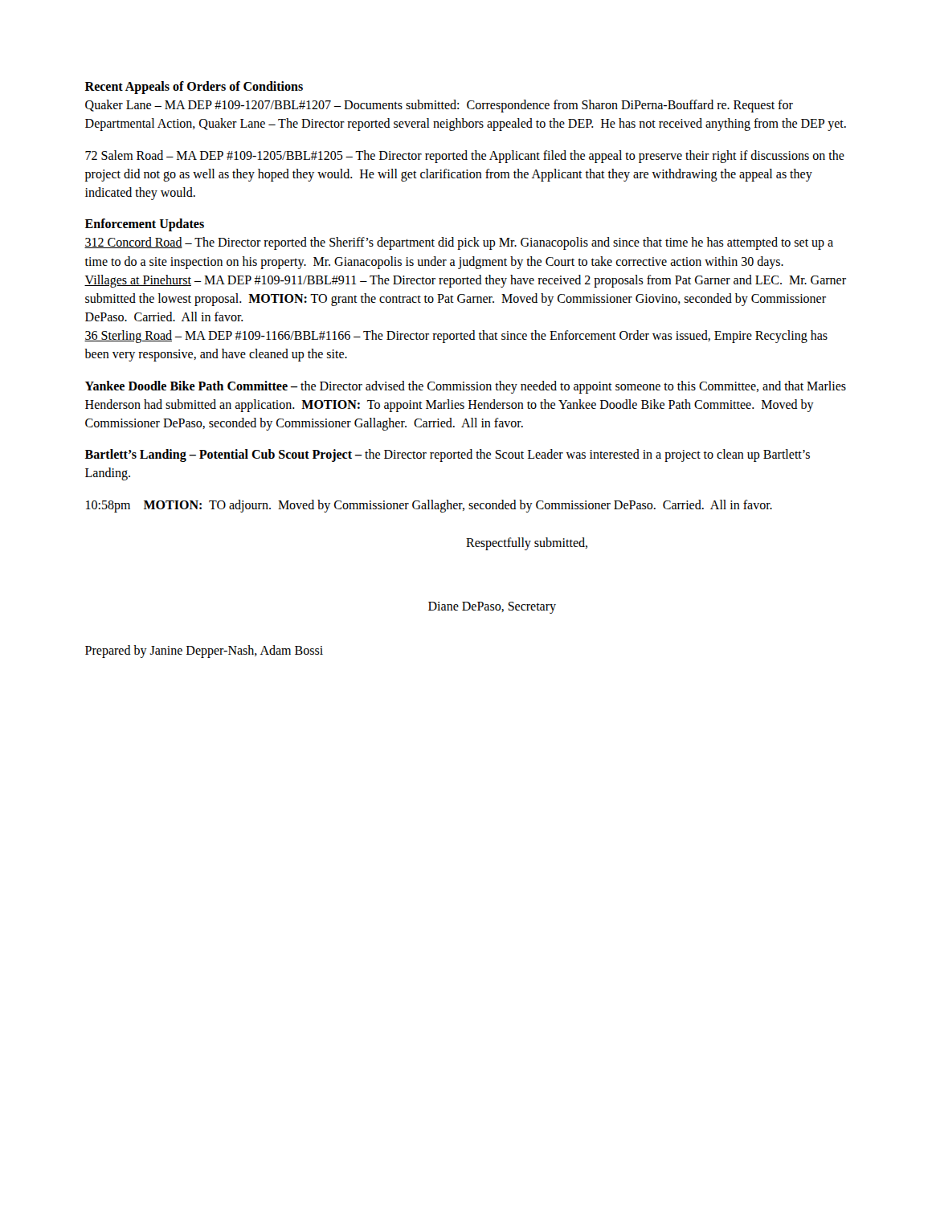Recent Appeals of Orders of Conditions
Quaker Lane – MA DEP #109-1207/BBL#1207 – Documents submitted: Correspondence from Sharon DiPerna-Bouffard re. Request for Departmental Action, Quaker Lane – The Director reported several neighbors appealed to the DEP. He has not received anything from the DEP yet.
72 Salem Road – MA DEP #109-1205/BBL#1205 – The Director reported the Applicant filed the appeal to preserve their right if discussions on the project did not go as well as they hoped they would. He will get clarification from the Applicant that they are withdrawing the appeal as they indicated they would.
Enforcement Updates
312 Concord Road – The Director reported the Sheriff’s department did pick up Mr. Gianacopolis and since that time he has attempted to set up a time to do a site inspection on his property. Mr. Gianacopolis is under a judgment by the Court to take corrective action within 30 days.
Villages at Pinehurst – MA DEP #109-911/BBL#911 – The Director reported they have received 2 proposals from Pat Garner and LEC. Mr. Garner submitted the lowest proposal. MOTION: TO grant the contract to Pat Garner. Moved by Commissioner Giovino, seconded by Commissioner DePaso. Carried. All in favor.
36 Sterling Road – MA DEP #109-1166/BBL#1166 – The Director reported that since the Enforcement Order was issued, Empire Recycling has been very responsive, and have cleaned up the site.
Yankee Doodle Bike Path Committee – the Director advised the Commission they needed to appoint someone to this Committee, and that Marlies Henderson had submitted an application. MOTION: To appoint Marlies Henderson to the Yankee Doodle Bike Path Committee. Moved by Commissioner DePaso, seconded by Commissioner Gallagher. Carried. All in favor.
Bartlett’s Landing – Potential Cub Scout Project – the Director reported the Scout Leader was interested in a project to clean up Bartlett’s Landing.
10:58pm MOTION: TO adjourn. Moved by Commissioner Gallagher, seconded by Commissioner DePaso. Carried. All in favor.
Respectfully submitted,
Diane DePaso, Secretary
Prepared by Janine Depper-Nash, Adam Bossi